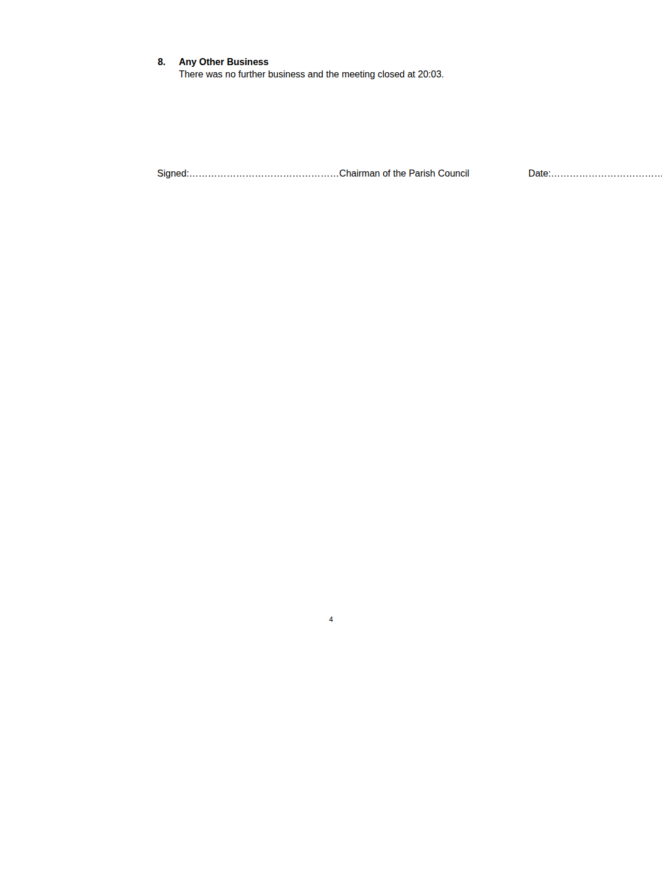8.
Any Other Business
There was no further business and the meeting closed at 20:03.
Signed:…………………………………………Chairman of the Parish Council Date:………………………………..
4